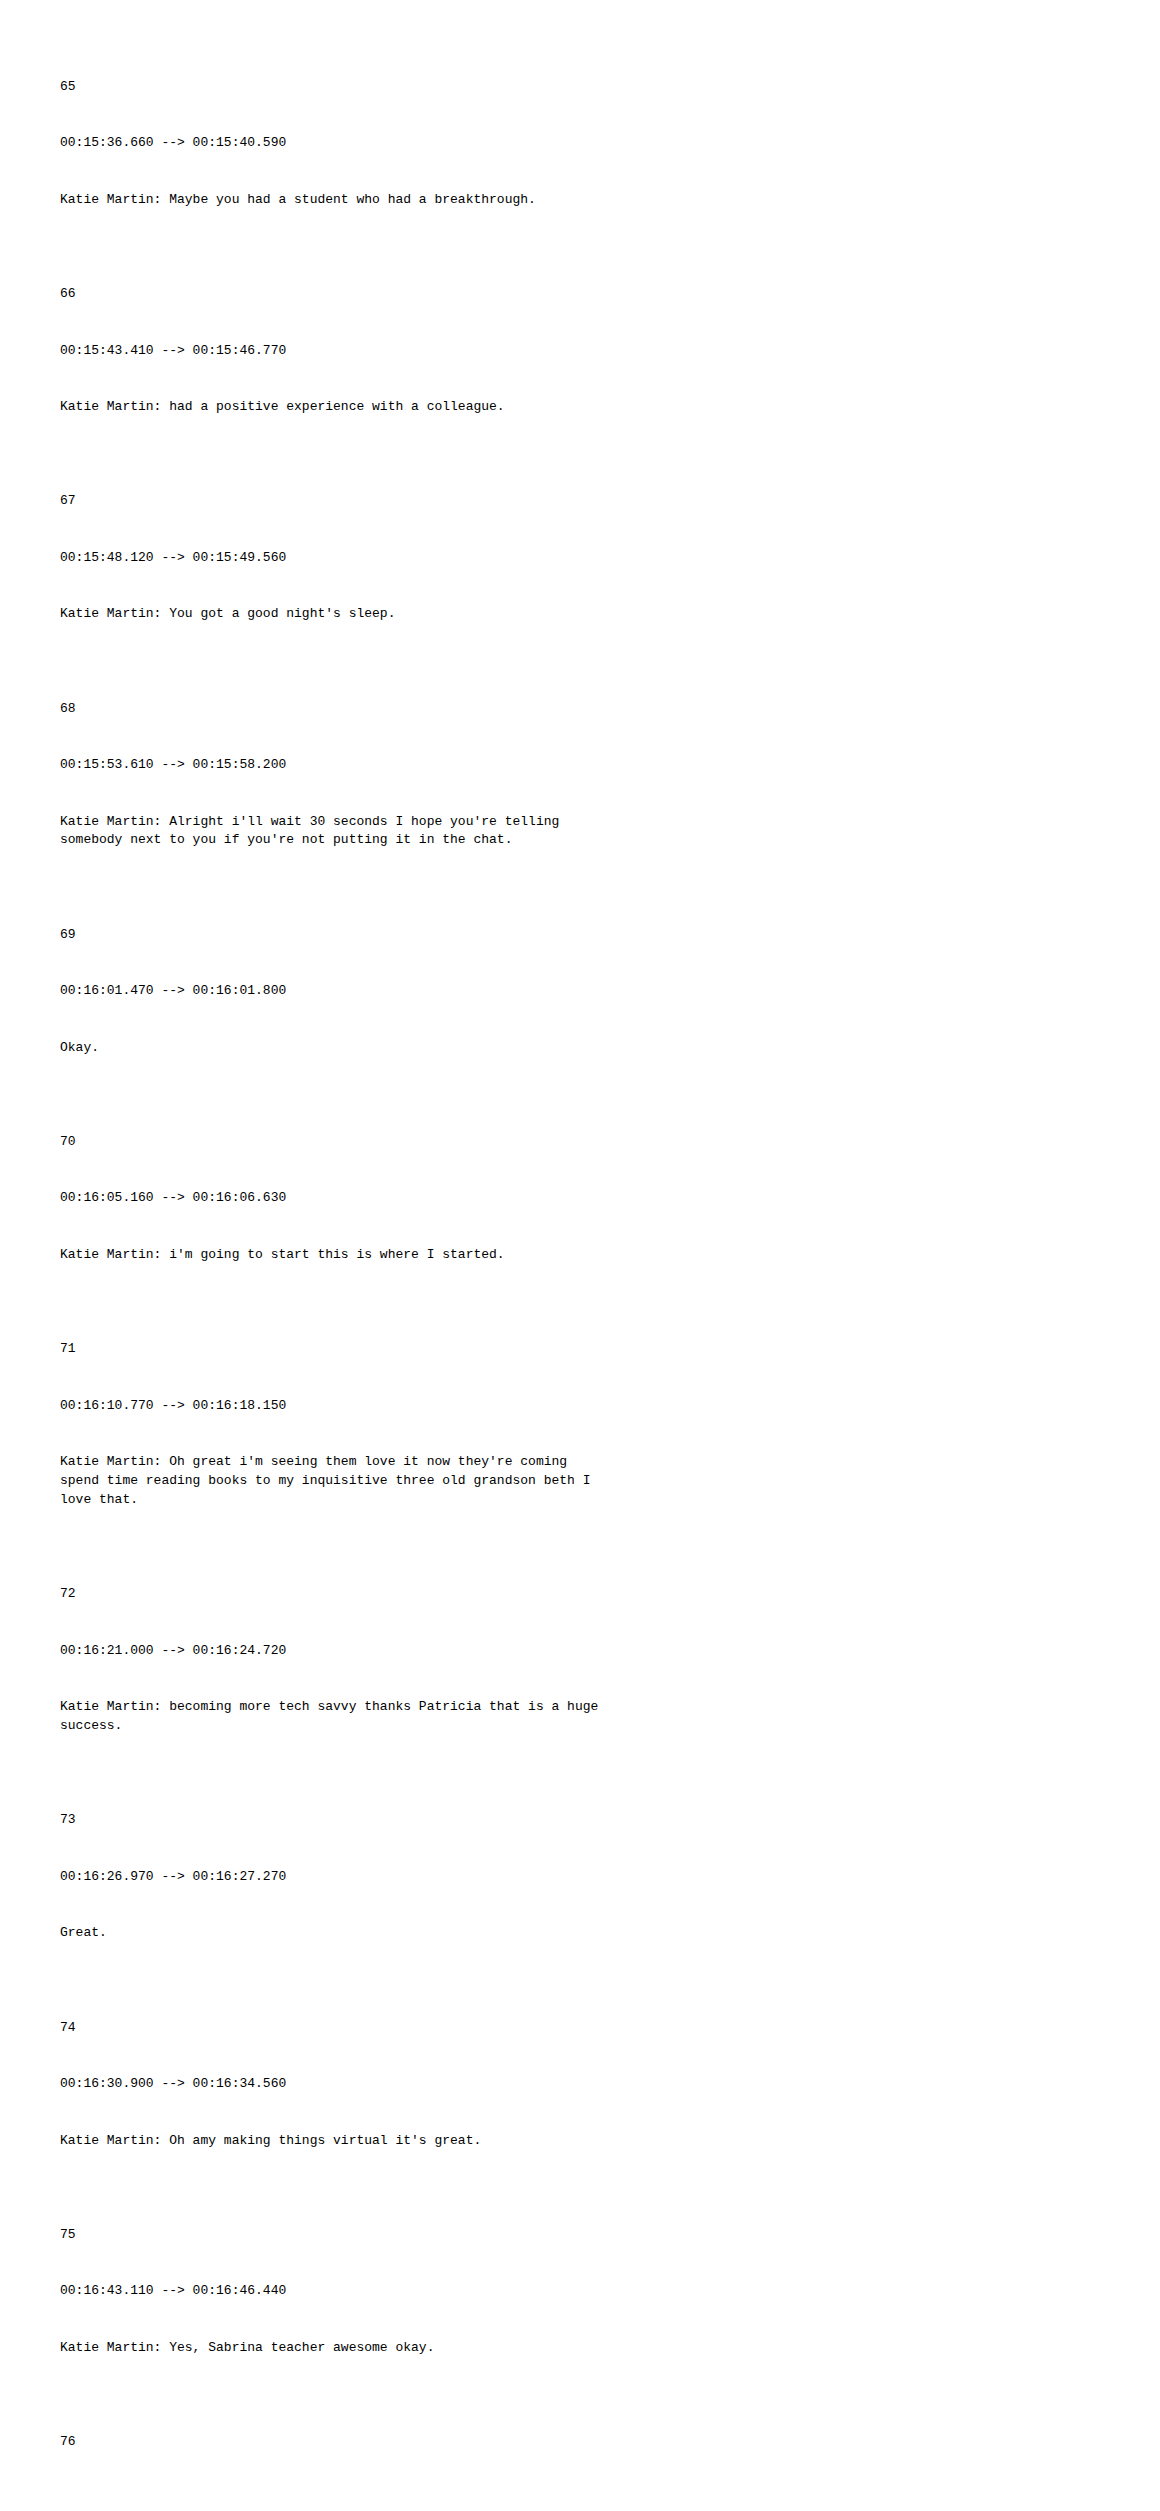65 00:15:36.660 --> 00:15:40.590 Katie Martin: Maybe you had a student who had a breakthrough.
66 00:15:43.410 --> 00:15:46.770 Katie Martin: had a positive experience with a colleague.
67 00:15:48.120 --> 00:15:49.560 Katie Martin: You got a good night's sleep.
68 00:15:53.610 --> 00:15:58.200 Katie Martin: Alright i'll wait 30 seconds I hope you're telling somebody next to you if you're not putting it in the chat.
69 00:16:01.470 --> 00:16:01.800 Okay.
70 00:16:05.160 --> 00:16:06.630 Katie Martin: i'm going to start this is where I started.
71 00:16:10.770 --> 00:16:18.150 Katie Martin: Oh great i'm seeing them love it now they're coming spend time reading books to my inquisitive three old grandson beth I love that.
72 00:16:21.000 --> 00:16:24.720 Katie Martin: becoming more tech savvy thanks Patricia that is a huge success.
73 00:16:26.970 --> 00:16:27.270 Great.
74 00:16:30.900 --> 00:16:34.560 Katie Martin: Oh amy making things virtual it's great.
75 00:16:43.110 --> 00:16:46.440 Katie Martin: Yes, Sabrina teacher awesome okay.
76